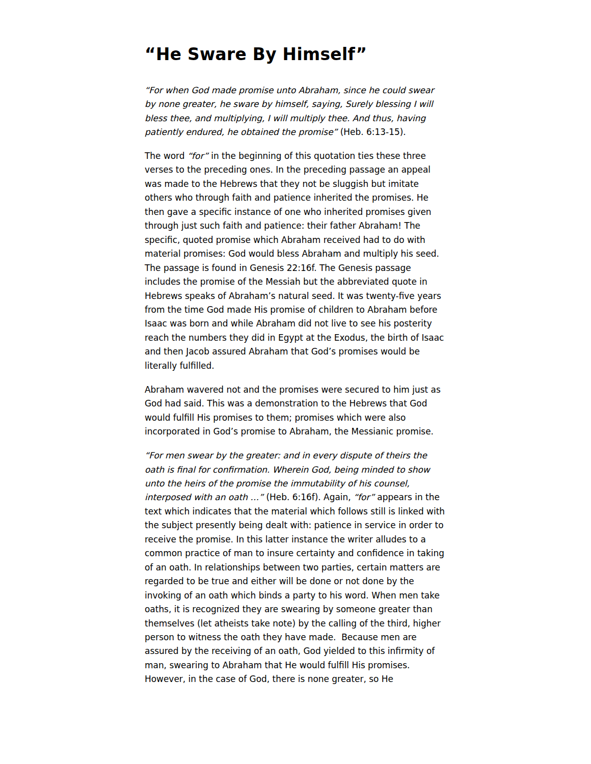“He Sware By Himself”
“For when God made promise unto Abraham, since he could swear by none greater, he sware by himself, saying, Surely blessing I will bless thee, and multiplying, I will multiply thee. And thus, having patiently endured, he obtained the promise” (Heb. 6:13-15).
The word “for” in the beginning of this quotation ties these three verses to the preceding ones. In the preceding passage an appeal was made to the Hebrews that they not be sluggish but imitate others who through faith and patience inherited the promises. He then gave a specific instance of one who inherited promises given through just such faith and patience: their father Abraham! The specific, quoted promise which Abraham received had to do with material promises: God would bless Abraham and multiply his seed. The passage is found in Genesis 22:16f. The Genesis passage includes the promise of the Messiah but the abbreviated quote in Hebrews speaks of Abraham’s natural seed. It was twenty-five years from the time God made His promise of children to Abraham before Isaac was born and while Abraham did not live to see his posterity reach the numbers they did in Egypt at the Exodus, the birth of Isaac and then Jacob assured Abraham that God’s promises would be literally fulfilled.
Abraham wavered not and the promises were secured to him just as God had said. This was a demonstration to the Hebrews that God would fulfill His promises to them; promises which were also incorporated in God’s promise to Abraham, the Messianic promise.
“For men swear by the greater: and in every dispute of theirs the oath is final for confirmation. Wherein God, being minded to show unto the heirs of the promise the immutability of his counsel, interposed with an oath …” (Heb. 6:16f). Again, “for” appears in the text which indicates that the material which follows still is linked with the subject presently being dealt with: patience in service in order to receive the promise. In this latter instance the writer alludes to a common practice of man to insure certainty and confidence in taking of an oath. In relationships between two parties, certain matters are regarded to be true and either will be done or not done by the invoking of an oath which binds a party to his word. When men take oaths, it is recognized they are swearing by someone greater than themselves (let atheists take note) by the calling of the third, higher person to witness the oath they have made. Because men are assured by the receiving of an oath, God yielded to this infirmity of man, swearing to Abraham that He would fulfill His promises. However, in the case of God, there is none greater, so He